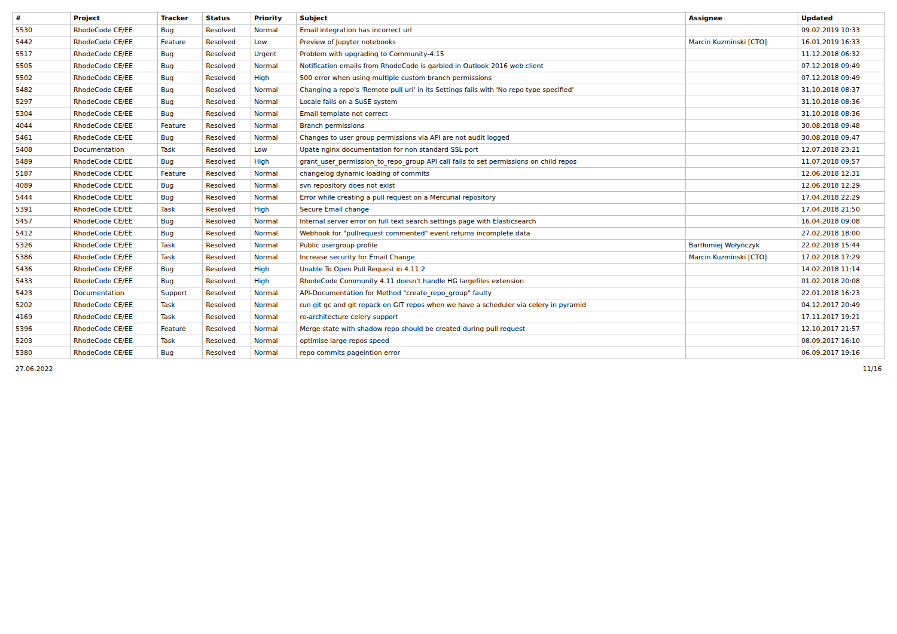| # | Project | Tracker | Status | Priority | Subject | Assignee | Updated |
| --- | --- | --- | --- | --- | --- | --- | --- |
| 5530 | RhodeCode CE/EE | Bug | Resolved | Normal | Email integration has incorrect url | | 09.02.2019 10:33 |
| 5442 | RhodeCode CE/EE | Feature | Resolved | Low | Preview of Jupyter notebooks | Marcin Kuzminski [CTO] | 16.01.2019 16:33 |
| 5517 | RhodeCode CE/EE | Bug | Resolved | Urgent | Problem with upgrading to Community-4.15 | | 11.12.2018 06:32 |
| 5505 | RhodeCode CE/EE | Bug | Resolved | Normal | Notification emails from RhodeCode is garbled in Outlook 2016 web client | | 07.12.2018 09:49 |
| 5502 | RhodeCode CE/EE | Bug | Resolved | High | 500 error when using multiple custom branch permissions | | 07.12.2018 09:49 |
| 5482 | RhodeCode CE/EE | Bug | Resolved | Normal | Changing a repo's 'Remote pull uri' in its Settings fails with 'No repo type specified' | | 31.10.2018 08:37 |
| 5297 | RhodeCode CE/EE | Bug | Resolved | Normal | Locale fails on a SuSE system | | 31.10.2018 08:36 |
| 5304 | RhodeCode CE/EE | Bug | Resolved | Normal | Email template not correct | | 31.10.2018 08:36 |
| 4044 | RhodeCode CE/EE | Feature | Resolved | Normal | Branch permissions | | 30.08.2018 09:48 |
| 5461 | RhodeCode CE/EE | Bug | Resolved | Normal | Changes to user group permissions via API are not audit logged | | 30.08.2018 09:47 |
| 5408 | Documentation | Task | Resolved | Low | Upate nginx documentation for non standard SSL port | | 12.07.2018 23:21 |
| 5489 | RhodeCode CE/EE | Bug | Resolved | High | grant_user_permission_to_repo_group API call fails to set permissions on child repos | | 11.07.2018 09:57 |
| 5187 | RhodeCode CE/EE | Feature | Resolved | Normal | changelog dynamic loading of commits | | 12.06.2018 12:31 |
| 4089 | RhodeCode CE/EE | Bug | Resolved | Normal | svn repository does not exist | | 12.06.2018 12:29 |
| 5444 | RhodeCode CE/EE | Bug | Resolved | Normal | Error while creating a pull request on a Mercurial repository | | 17.04.2018 22:29 |
| 5391 | RhodeCode CE/EE | Task | Resolved | High | Secure Email change | | 17.04.2018 21:50 |
| 5457 | RhodeCode CE/EE | Bug | Resolved | Normal | Internal server error on full-text search settings page with Elasticsearch | | 16.04.2018 09:08 |
| 5412 | RhodeCode CE/EE | Bug | Resolved | Normal | Webhook for "pullrequest commented" event returns incomplete data | | 27.02.2018 18:00 |
| 5326 | RhodeCode CE/EE | Task | Resolved | Normal | Public usergroup profile | Bartłomiej Wołyńczyk | 22.02.2018 15:44 |
| 5386 | RhodeCode CE/EE | Task | Resolved | Normal | Increase security for Email Change | Marcin Kuzminski [CTO] | 17.02.2018 17:29 |
| 5436 | RhodeCode CE/EE | Bug | Resolved | High | Unable To Open Pull Request in 4.11.2 | | 14.02.2018 11:14 |
| 5433 | RhodeCode CE/EE | Bug | Resolved | High | RhodeCode Community 4.11 doesn't handle HG largefiles extension | | 01.02.2018 20:08 |
| 5423 | Documentation | Support | Resolved | Normal | API-Documentation for Method "create_repo_group" faulty | | 22.01.2018 16:23 |
| 5202 | RhodeCode CE/EE | Task | Resolved | Normal | run git gc and git repack on GIT repos when we have a scheduler via celery in pyramid | | 04.12.2017 20:49 |
| 4169 | RhodeCode CE/EE | Task | Resolved | Normal | re-architecture celery support | | 17.11.2017 19:21 |
| 5396 | RhodeCode CE/EE | Feature | Resolved | Normal | Merge state with shadow repo should be created during pull request | | 12.10.2017 21:57 |
| 5203 | RhodeCode CE/EE | Task | Resolved | Normal | optimise large repos speed | | 08.09.2017 16:10 |
| 5380 | RhodeCode CE/EE | Bug | Resolved | Normal | repo commits pageintion error | | 06.09.2017 19:16 |
| 27.06.2022 | | 11/16 |